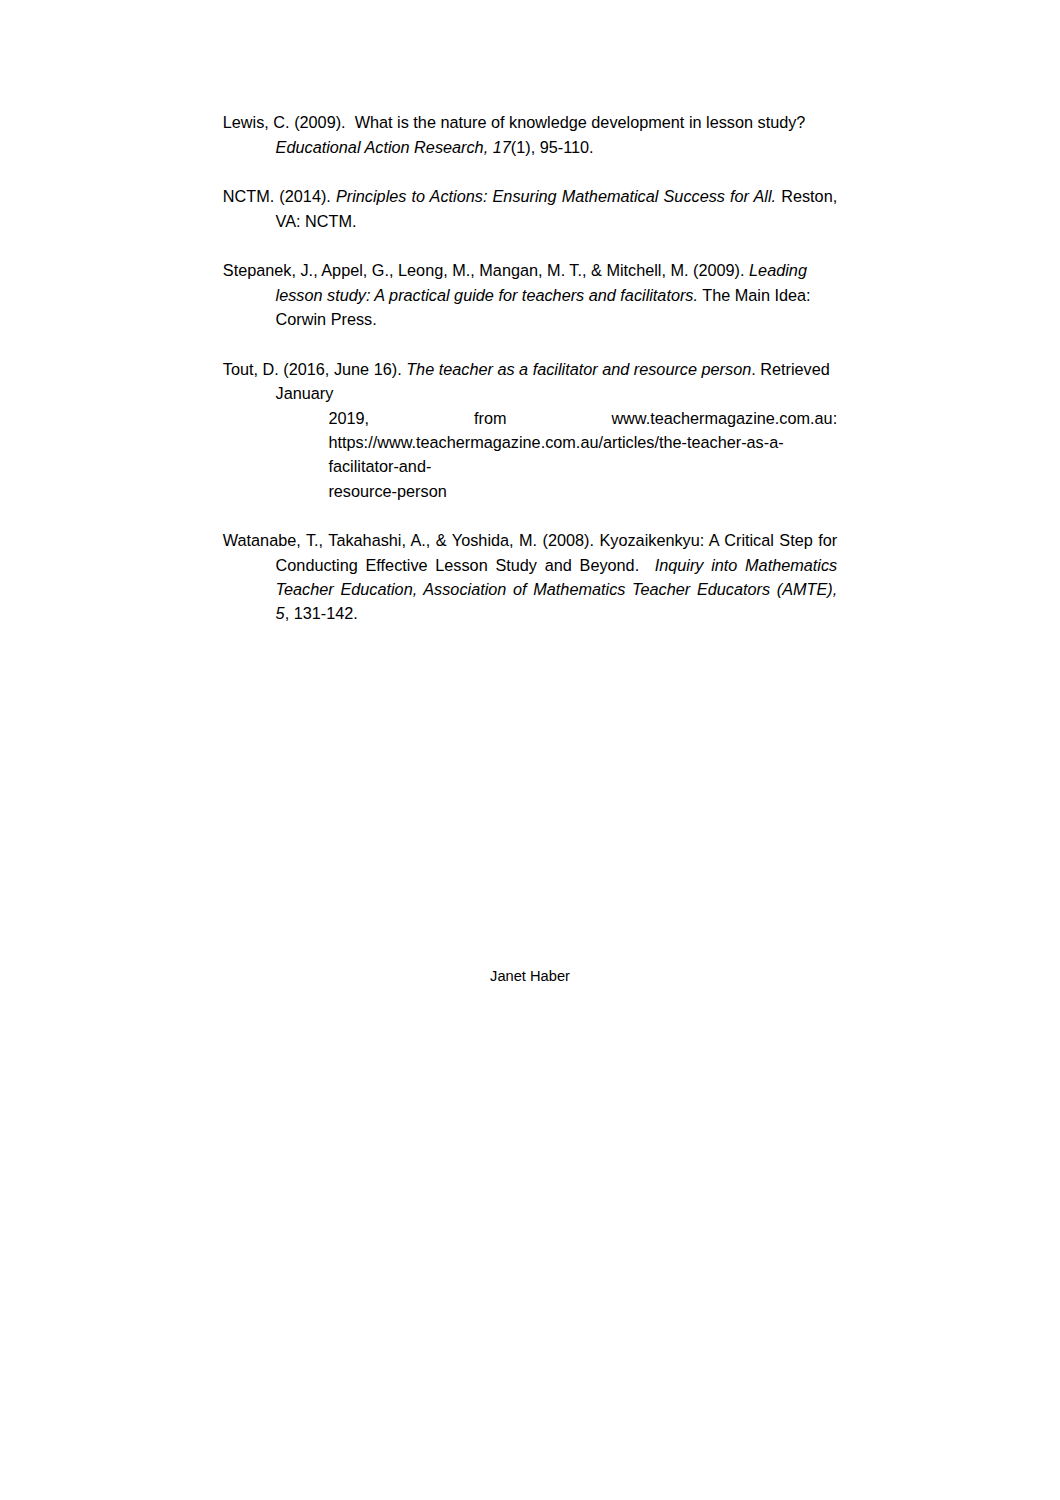Lewis, C. (2009). What is the nature of knowledge development in lesson study? Educational Action Research, 17(1), 95-110.
NCTM. (2014). Principles to Actions: Ensuring Mathematical Success for All. Reston, VA: NCTM.
Stepanek, J., Appel, G., Leong, M., Mangan, M. T., & Mitchell, M. (2009). Leading lesson study: A practical guide for teachers and facilitators. The Main Idea: Corwin Press.
Tout, D. (2016, June 16). The teacher as a facilitator and resource person. Retrieved January 2019, from www.teachermagazine.com.au: https://www.teachermagazine.com.au/articles/the-teacher-as-a-facilitator-and- resource-person
Watanabe, T., Takahashi, A., & Yoshida, M. (2008). Kyozaikenkyu: A Critical Step for Conducting Effective Lesson Study and Beyond. Inquiry into Mathematics Teacher Education, Association of Mathematics Teacher Educators (AMTE), 5, 131-142.
Janet Haber